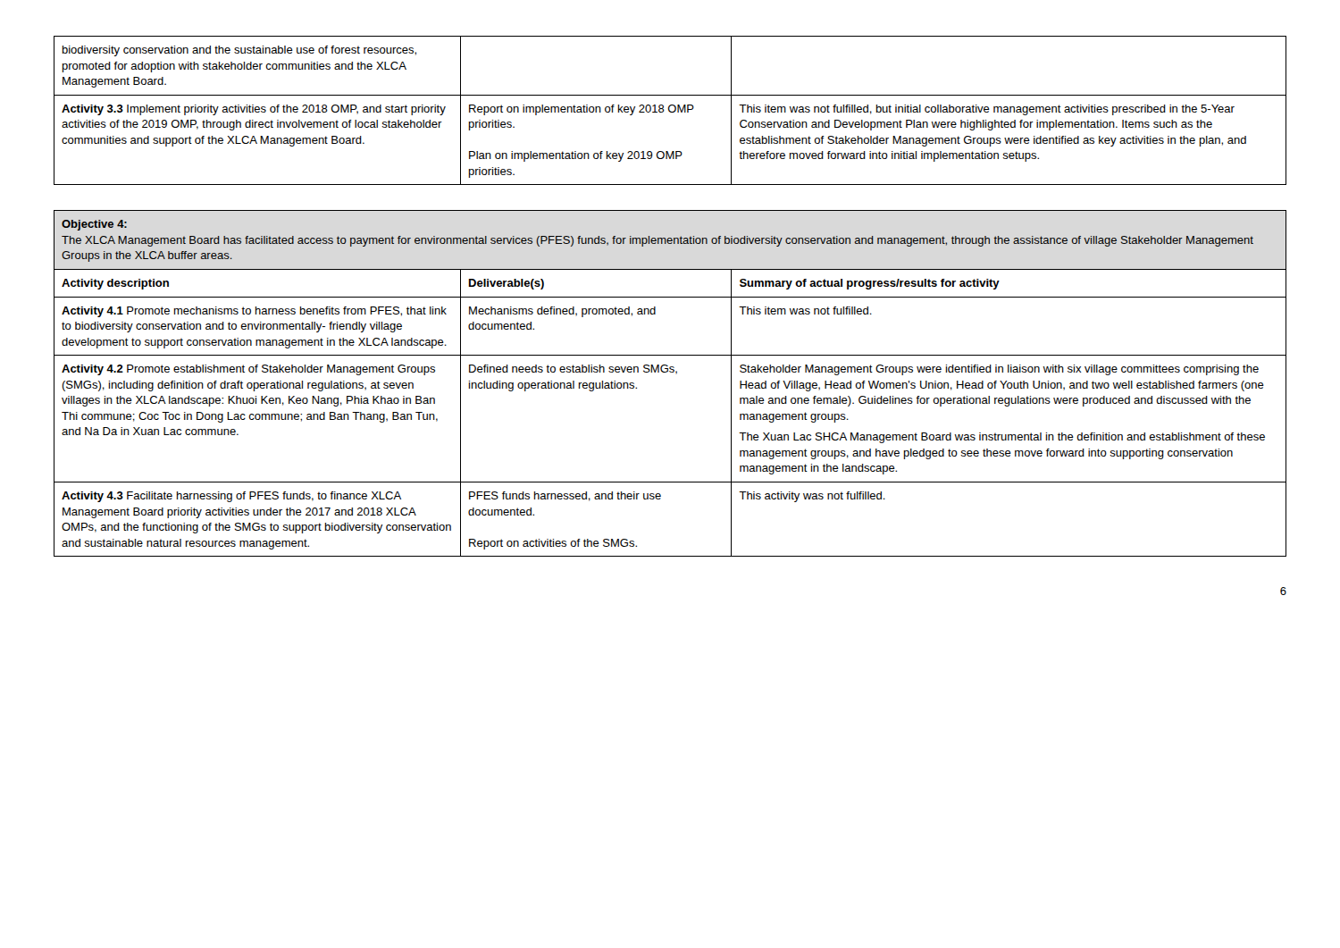| biodiversity conservation and the sustainable use of forest resources, promoted for adoption with stakeholder communities and the XLCA Management Board. | | |
| Activity 3.3 Implement priority activities of the 2018 OMP, and start priority activities of the 2019 OMP, through direct involvement of local stakeholder communities and support of the XLCA Management Board. | Report on implementation of key 2018 OMP priorities. Plan on implementation of key 2019 OMP priorities. | This item was not fulfilled, but initial collaborative management activities prescribed in the 5-Year Conservation and Development Plan were highlighted for implementation. Items such as the establishment of Stakeholder Management Groups were identified as key activities in the plan, and therefore moved forward into initial implementation setups. |
| Objective 4: The XLCA Management Board has facilitated access to payment for environmental services (PFES) funds, for implementation of biodiversity conservation and management, through the assistance of village Stakeholder Management Groups in the XLCA buffer areas. |
| Activity description | Deliverable(s) | Summary of actual progress/results for activity |
| Activity 4.1 Promote mechanisms to harness benefits from PFES, that link to biodiversity conservation and to environmentally- friendly village development to support conservation management in the XLCA landscape. | Mechanisms defined, promoted, and documented. | This item was not fulfilled. |
| Activity 4.2 Promote establishment of Stakeholder Management Groups (SMGs), including definition of draft operational regulations, at seven villages in the XLCA landscape: Khuoi Ken, Keo Nang, Phia Khao in Ban Thi commune; Coc Toc in Dong Lac commune; and Ban Thang, Ban Tun, and Na Da in Xuan Lac commune. | Defined needs to establish seven SMGs, including operational regulations. | Stakeholder Management Groups were identified in liaison with six village committees comprising the Head of Village, Head of Women's Union, Head of Youth Union, and two well established farmers (one male and one female). Guidelines for operational regulations were produced and discussed with the management groups. The Xuan Lac SHCA Management Board was instrumental in the definition and establishment of these management groups, and have pledged to see these move forward into supporting conservation management in the landscape. |
| Activity 4.3 Facilitate harnessing of PFES funds, to finance XLCA Management Board priority activities under the 2017 and 2018 XLCA OMPs, and the functioning of the SMGs to support biodiversity conservation and sustainable natural resources management. | PFES funds harnessed, and their use documented. Report on activities of the SMGs. | This activity was not fulfilled. |
6